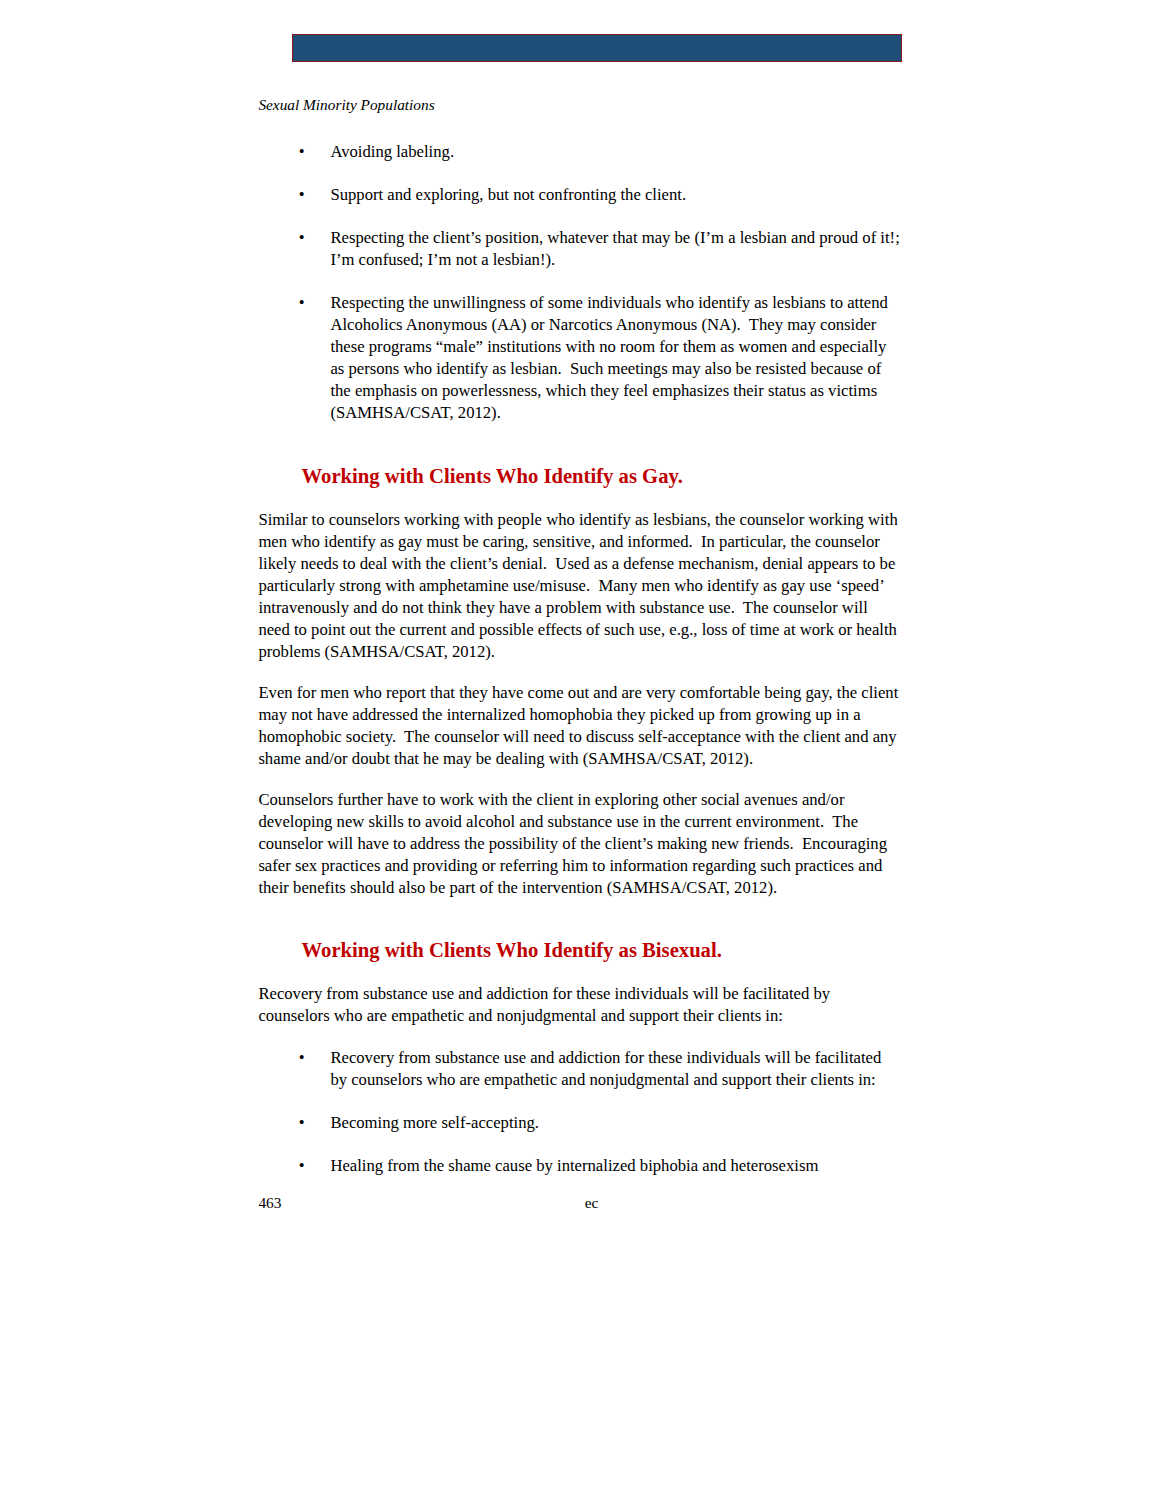Sexual Minority Populations
Avoiding labeling.
Support and exploring, but not confronting the client.
Respecting the client’s position, whatever that may be (I’m a lesbian and proud of it!; I’m confused; I’m not a lesbian!).
Respecting the unwillingness of some individuals who identify as lesbians to attend Alcoholics Anonymous (AA) or Narcotics Anonymous (NA). They may consider these programs “male” institutions with no room for them as women and especially as persons who identify as lesbian. Such meetings may also be resisted because of the emphasis on powerlessness, which they feel emphasizes their status as victims (SAMHSA/CSAT, 2012).
Working with Clients Who Identify as Gay.
Similar to counselors working with people who identify as lesbians, the counselor working with men who identify as gay must be caring, sensitive, and informed. In particular, the counselor likely needs to deal with the client’s denial. Used as a defense mechanism, denial appears to be particularly strong with amphetamine use/misuse. Many men who identify as gay use ‘speed’ intravenously and do not think they have a problem with substance use. The counselor will need to point out the current and possible effects of such use, e.g., loss of time at work or health problems (SAMHSA/CSAT, 2012).
Even for men who report that they have come out and are very comfortable being gay, the client may not have addressed the internalized homophobia they picked up from growing up in a homophobic society. The counselor will need to discuss self-acceptance with the client and any shame and/or doubt that he may be dealing with (SAMHSA/CSAT, 2012).
Counselors further have to work with the client in exploring other social avenues and/or developing new skills to avoid alcohol and substance use in the current environment. The counselor will have to address the possibility of the client’s making new friends. Encouraging safer sex practices and providing or referring him to information regarding such practices and their benefits should also be part of the intervention (SAMHSA/CSAT, 2012).
Working with Clients Who Identify as Bisexual.
Recovery from substance use and addiction for these individuals will be facilitated by counselors who are empathetic and nonjudgmental and support their clients in:
Recovery from substance use and addiction for these individuals will be facilitated by counselors who are empathetic and nonjudgmental and support their clients in:
Becoming more self-accepting.
Healing from the shame cause by internalized biphobia and heterosexism
463
ec